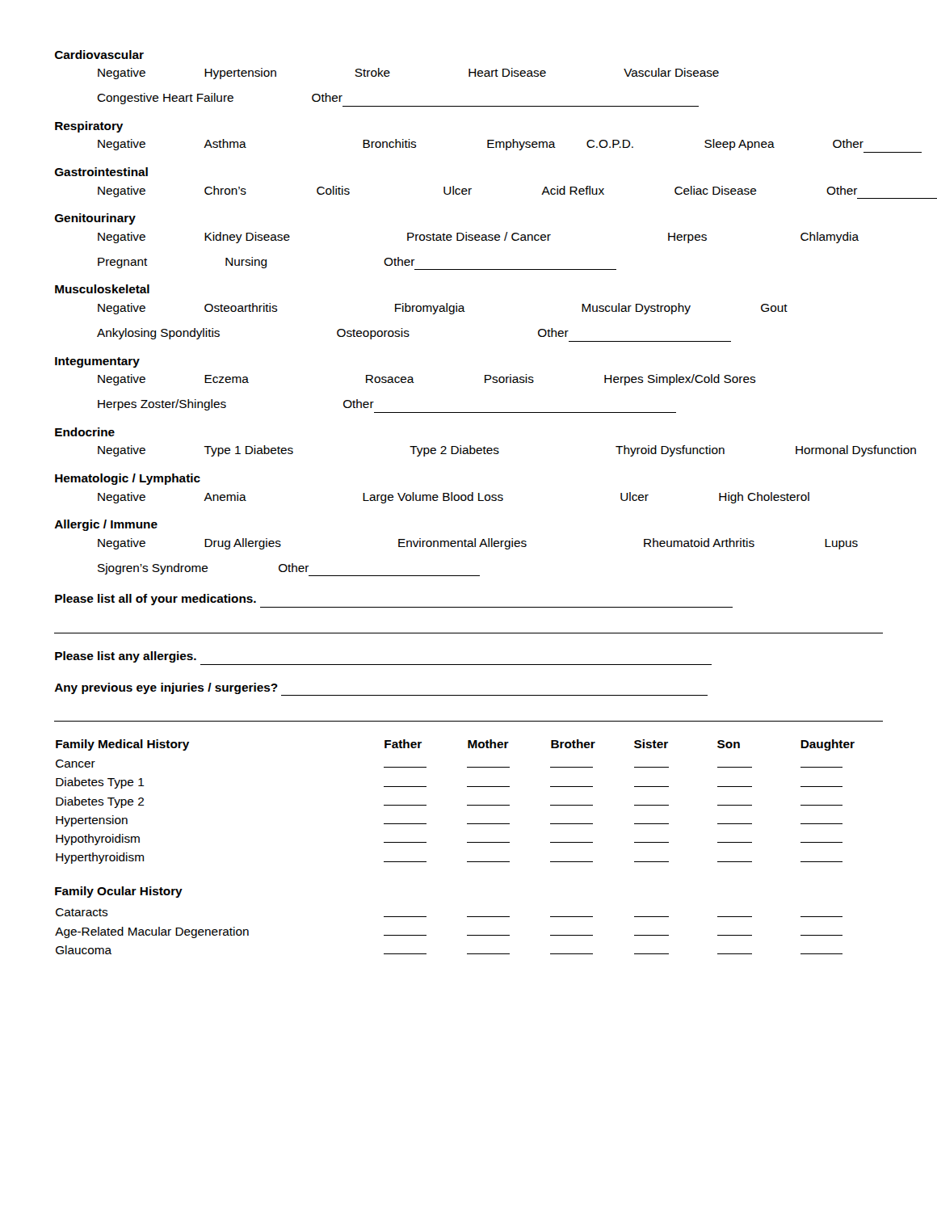Cardiovascular
Negative Hypertension Stroke Heart Disease Vascular Disease
Congestive Heart Failure Other
Respiratory
Negative Asthma Bronchitis Emphysema C.O.P.D. Sleep Apnea Other
Gastrointestinal
Negative Chron’s Colitis Ulcer Acid Reflux Celiac Disease Other
Genitourinary
Negative Kidney Disease Prostate Disease / Cancer Herpes Chlamydia
Pregnant Nursing Other
Musculoskeletal
Negative Osteoarthritis Fibromyalgia Muscular Dystrophy Gout
Ankylosing Spondylitis Osteoporosis Other
Integumentary
Negative Eczema Rosacea Psoriasis Herpes Simplex/Cold Sores
Herpes Zoster/Shingles Other
Endocrine
Negative Type 1 Diabetes Type 2 Diabetes Thyroid Dysfunction Hormonal Dysfunction
Hematologic / Lymphatic
Negative Anemia Large Volume Blood Loss Ulcer High Cholesterol
Allergic / Immune
Negative Drug Allergies Environmental Allergies Rheumatoid Arthritis Lupus
Sjogren’s Syndrome Other
Please list all of your medications.
Please list any allergies.
Any previous eye injuries / surgeries?
| Family Medical History | Father | Mother | Brother | Sister | Son | Daughter |
| --- | --- | --- | --- | --- | --- | --- |
| Cancer | | | | | | |
| Diabetes Type 1 | | | | | | |
| Diabetes Type 2 | | | | | | |
| Hypertension | | | | | | |
| Hypothyroidism | | | | | | |
| Hyperthyroidism | | | | | | |
Family Ocular History
| Cataracts | | | | | | |
| Age-Related Macular Degeneration | | | | | | |
| Glaucoma | | | | | | |